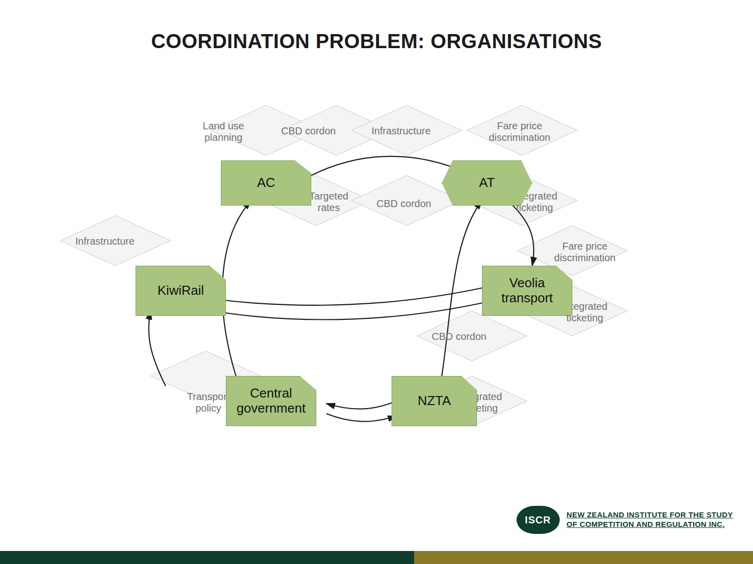COORDINATION PROBLEM: ORGANISATIONS
AC
AT
KiwiRail
Veolia
transport
Central
government
NZTA
Land use
planning
CBD cordon
Infrastructure
Fare price
discrimination
Targeted
rates
CBD cordon
Integrated
ticketing
Infrastructure
Fare price
discrimination
Integrated
ticketing
CBD cordon
Integrated
ticketing
Transport
policy
ISCR
NEW ZEALAND INSTITUTE FOR THE STUDY
OF COMPETITION AND REGULATION INC.